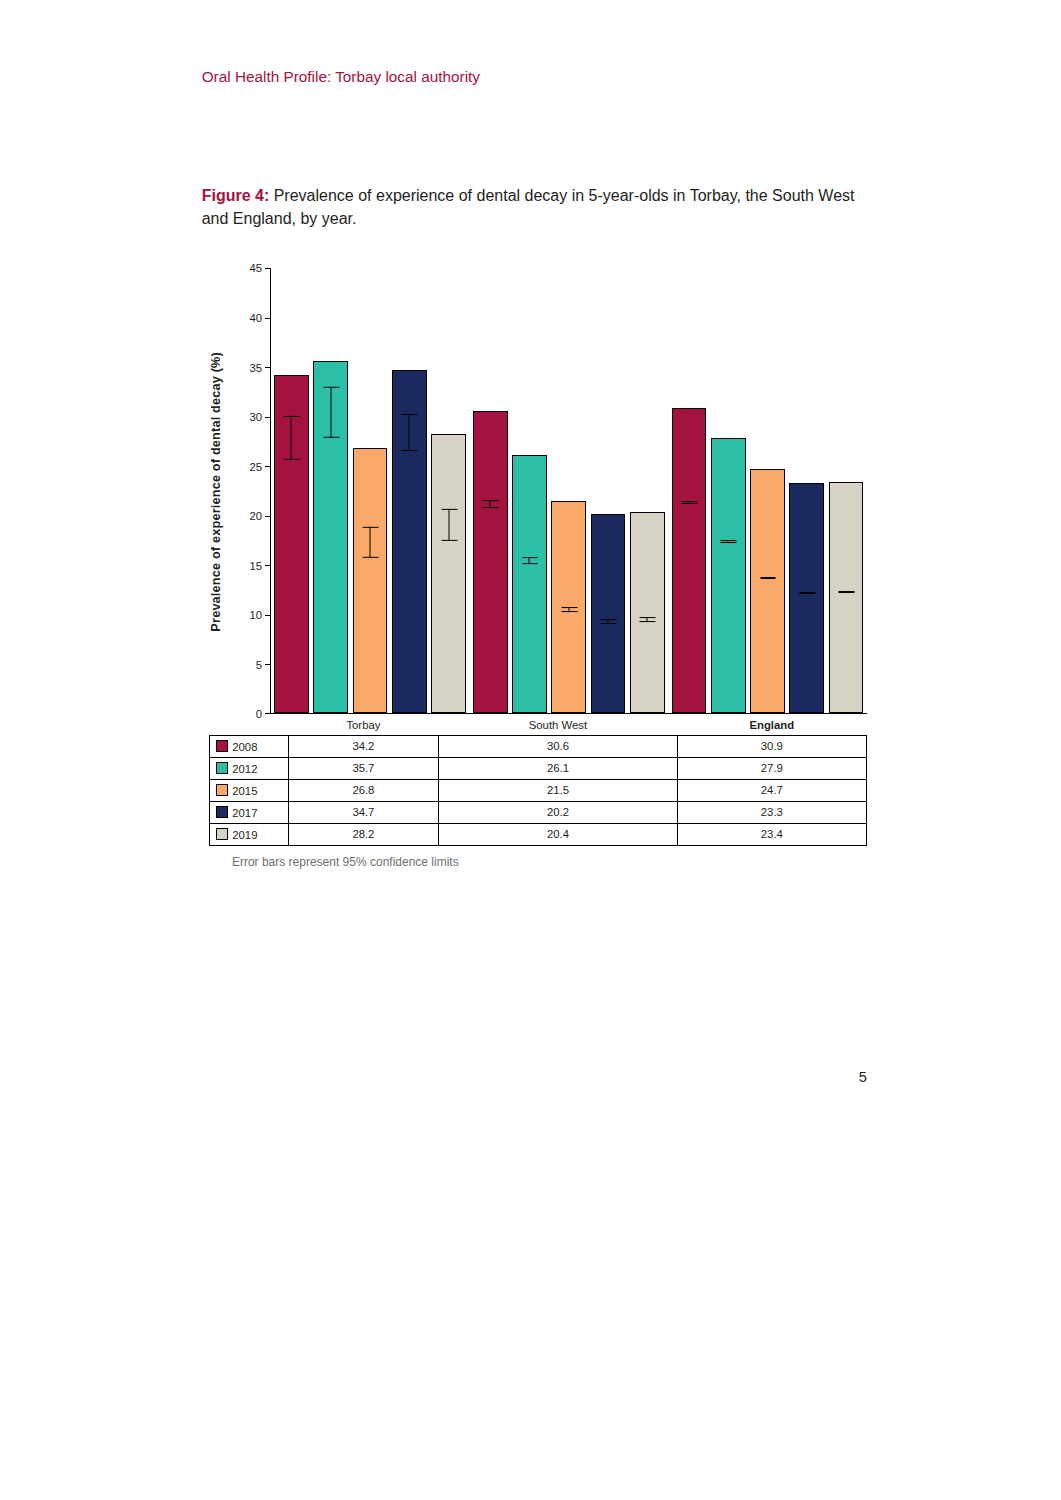Oral Health Profile: Torbay local authority
Figure 4: Prevalence of experience of dental decay in 5-year-olds in Torbay, the South West and England, by year.
Prevalence of experience of dental decay (%)
45
40
35
30
25
20
15
10
5
0
| | Torbay | South West | England |
| --- | --- | --- | --- |
| 2008 | 34.2 | 30.6 | 30.9 |
| 2012 | 35.7 | 26.1 | 27.9 |
| 2015 | 26.8 | 21.5 | 24.7 |
| 2017 | 34.7 | 20.2 | 23.3 |
| 2019 | 28.2 | 20.4 | 23.4 |
Error bars represent 95% confidence limits
5